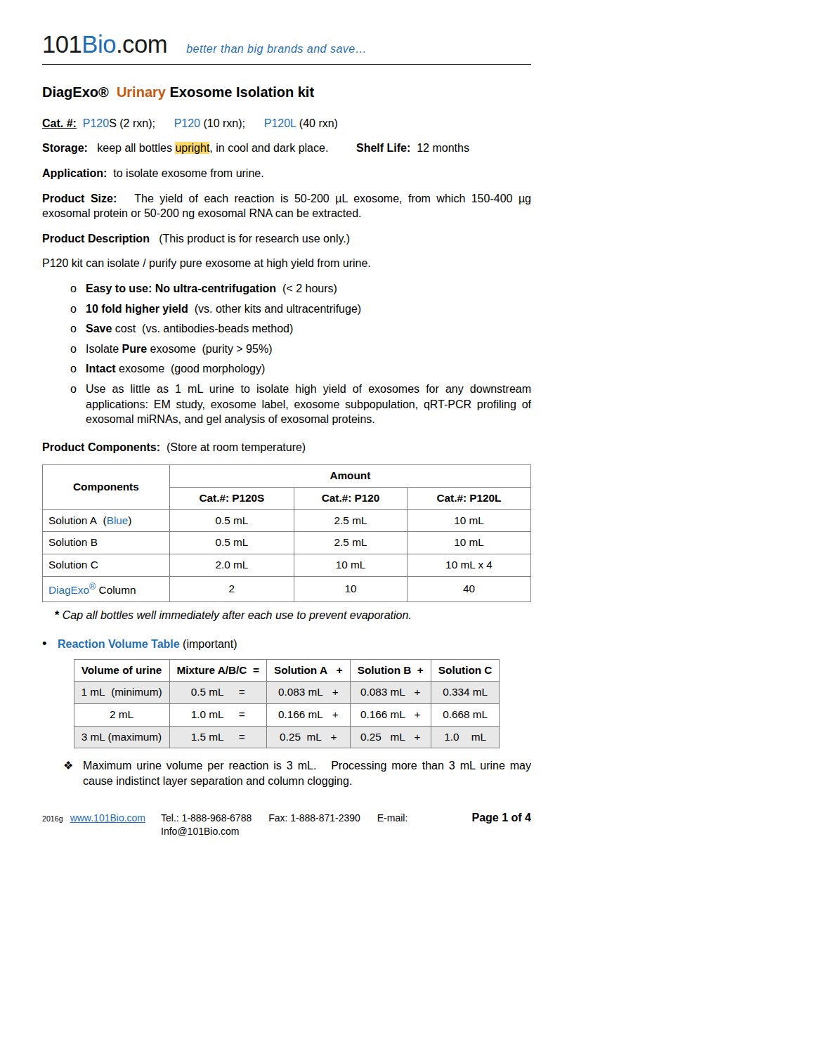101 Bio.com better than big brands and save…
DiagExo® Urinary Exosome Isolation kit
Cat. #: P120 S (2 rxn); P120 (10 rxn); P120L (40 rxn)
Storage: keep all bottles upright, in cool and dark place. Shelf Life: 12 months
Application: to isolate exosome from urine.
Product Size: The yield of each reaction is 50-200 µL exosome, from which 150-400 µg exosomal protein or 50-200 ng exosomal RNA can be extracted.
Product Description (This product is for research use only.)
P120 kit can isolate / purify pure exosome at high yield from urine.
Easy to use: No ultra-centrifugation (< 2 hours)
10 fold higher yield (vs. other kits and ultracentrifuge)
Save cost (vs. antibodies-beads method)
Isolate Pure exosome (purity > 95%)
Intact exosome (good morphology)
Use as little as 1 mL urine to isolate high yield of exosomes for any downstream applications: EM study, exosome label, exosome subpopulation, qRT-PCR profiling of exosomal miRNAs, and gel analysis of exosomal proteins.
Product Components: (Store at room temperature)
| Components | Amount |
| --- | --- |
| Cat.#: P120S | Cat.#: P120 | Cat.#: P120L |
| Solution A ( Blue ) | 0.5 mL | 2.5 mL | 10 mL |
| Solution B | 0.5 mL | 2.5 mL | 10 mL |
| Solution C | 2.0 mL | 10 mL | 10 mL x 4 |
| DiagExo ® Column | 2 | 10 | 40 |
* Cap all bottles well immediately after each use to prevent evaporation.
Reaction Volume Table (important)
| Volume of urine | Mixture A/B/C = | Solution A + | Solution B + | Solution C |
| --- | --- | --- | --- | --- |
| 1 mL (minimum) | 0.5 mL = | 0.083 mL + | 0.083 mL + | 0.334 mL |
| 2 mL | 1.0 mL = | 0.166 mL + | 0.166 mL + | 0.668 mL |
| 3 mL (maximum) | 1.5 mL = | 0.25 mL + | 0.25 mL + | 1.0 mL |
Maximum urine volume per reaction is 3 mL. Processing more than 3 mL urine may cause indistinct layer separation and column clogging.
2016g www.101Bio.com Tel.: 1-888-968-6788 Fax: 1-888-871-2390 E-mail: Info@101Bio.com Page 1 of 4